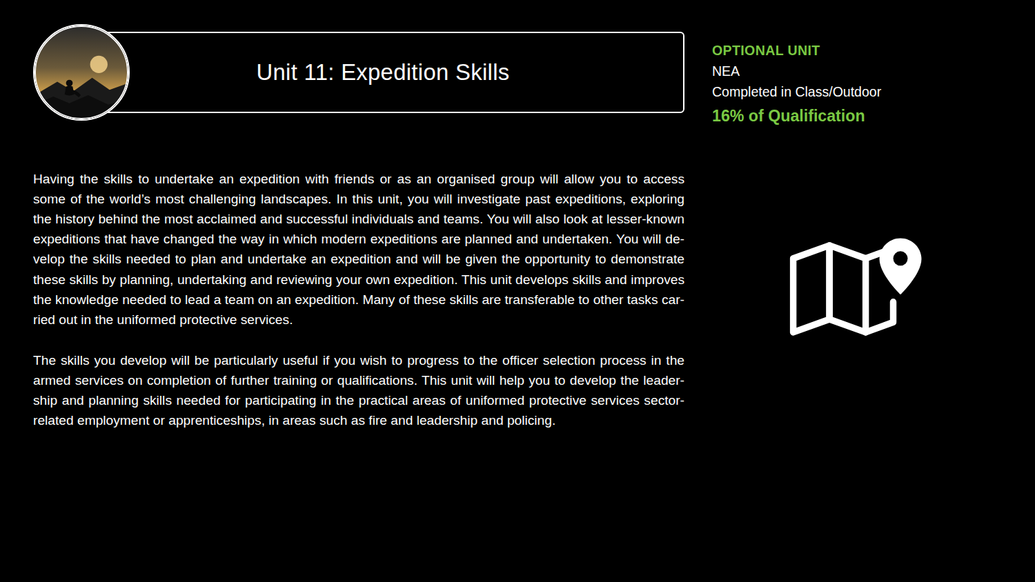Unit 11: Expedition Skills
OPTIONAL UNIT
NEA
Completed in Class/Outdoor
16% of Qualification
Having the skills to undertake an expedition with friends or as an organised group will allow you to access some of the world’s most challenging landscapes. In this unit, you will investigate past expeditions, exploring the history behind the most acclaimed and successful individuals and teams. You will also look at lesser-known expeditions that have changed the way in which modern expeditions are planned and undertaken. You will develop the skills needed to plan and undertake an expedition and will be given the opportunity to demonstrate these skills by planning, undertaking and reviewing your own expedition. This unit develops skills and improves the knowledge needed to lead a team on an expedition. Many of these skills are transferable to other tasks carried out in the uniformed protective services.
The skills you develop will be particularly useful if you wish to progress to the officer selection process in the armed services on completion of further training or qualifications. This unit will help you to develop the leadership and planning skills needed for participating in the practical areas of uniformed protective services sector-related employment or apprenticeships, in areas such as fire and leadership and policing.